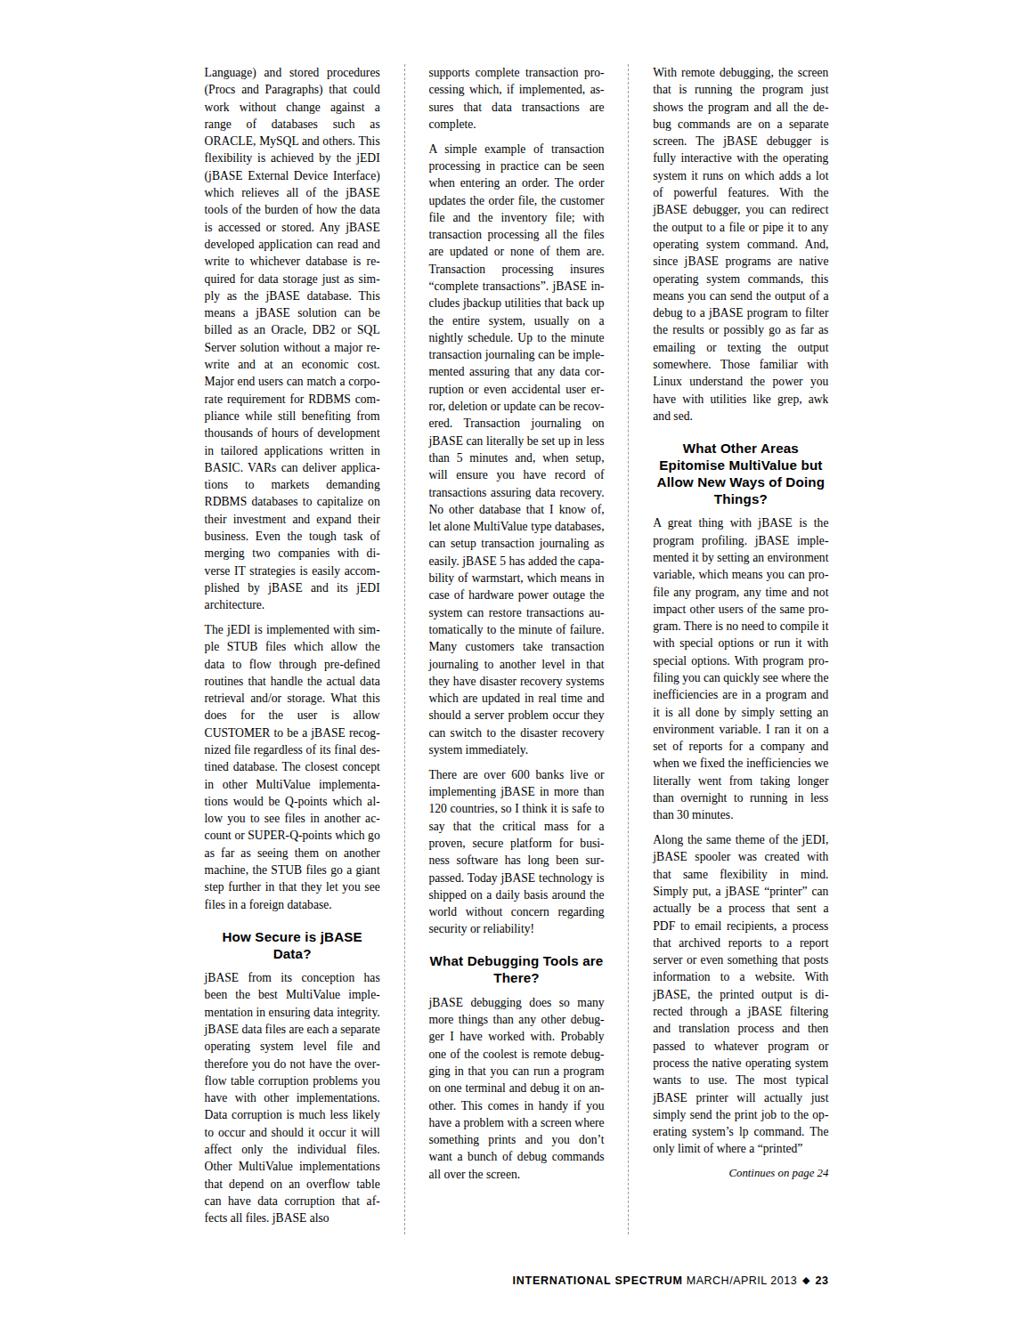Language) and stored procedures (Procs and Paragraphs) that could work without change against a range of databases such as ORACLE, MySQL and others. This flexibility is achieved by the jEDI (jBASE External Device Interface) which relieves all of the jBASE tools of the burden of how the data is accessed or stored. Any jBASE developed application can read and write to whichever database is required for data storage just as simply as the jBASE database. This means a jBASE solution can be billed as an Oracle, DB2 or SQL Server solution without a major rewrite and at an economic cost. Major end users can match a corporate requirement for RDBMS compliance while still benefiting from thousands of hours of development in tailored applications written in BASIC. VARs can deliver applications to markets demanding RDBMS databases to capitalize on their investment and expand their business. Even the tough task of merging two companies with diverse IT strategies is easily accomplished by jBASE and its jEDI architecture.
The jEDI is implemented with simple STUB files which allow the data to flow through pre-defined routines that handle the actual data retrieval and/or storage. What this does for the user is allow CUSTOMER to be a jBASE recognized file regardless of its final destined database. The closest concept in other MultiValue implementations would be Q-points which allow you to see files in another account or SUPER-Q-points which go as far as seeing them on another machine, the STUB files go a giant step further in that they let you see files in a foreign database.
How Secure is jBASE Data?
jBASE from its conception has been the best MultiValue implementation in ensuring data integrity. jBASE data files are each a separate operating system level file and therefore you do not have the overflow table corruption problems you have with other implementations. Data corruption is much less likely to occur and should it occur it will affect only the individual files. Other MultiValue implementations that depend on an overflow table can have data corruption that affects all files. jBASE also
supports complete transaction processing which, if implemented, assures that data transactions are complete.
A simple example of transaction processing in practice can be seen when entering an order. The order updates the order file, the customer file and the inventory file; with transaction processing all the files are updated or none of them are. Transaction processing insures “complete transactions”. jBASE includes jbackup utilities that back up the entire system, usually on a nightly schedule. Up to the minute transaction journaling can be implemented assuring that any data corruption or even accidental user error, deletion or update can be recovered. Transaction journaling on jBASE can literally be set up in less than 5 minutes and, when setup, will ensure you have record of transactions assuring data recovery. No other database that I know of, let alone MultiValue type databases, can setup transaction journaling as easily. jBASE 5 has added the capability of warmstart, which means in case of hardware power outage the system can restore transactions automatically to the minute of failure. Many customers take transaction journaling to another level in that they have disaster recovery systems which are updated in real time and should a server problem occur they can switch to the disaster recovery system immediately.
There are over 600 banks live or implementing jBASE in more than 120 countries, so I think it is safe to say that the critical mass for a proven, secure platform for business software has long been surpassed. Today jBASE technology is shipped on a daily basis around the world without concern regarding security or reliability!
What Debugging Tools are There?
jBASE debugging does so many more things than any other debugger I have worked with. Probably one of the coolest is remote debugging in that you can run a program on one terminal and debug it on another. This comes in handy if you have a problem with a screen where something prints and you don’t want a bunch of debug commands all over the screen.
With remote debugging, the screen that is running the program just shows the program and all the debug commands are on a separate screen. The jBASE debugger is fully interactive with the operating system it runs on which adds a lot of powerful features. With the jBASE debugger, you can redirect the output to a file or pipe it to any operating system command. And, since jBASE programs are native operating system commands, this means you can send the output of a debug to a jBASE program to filter the results or possibly go as far as emailing or texting the output somewhere. Those familiar with Linux understand the power you have with utilities like grep, awk and sed.
What Other Areas Epitomise MultiValue but Allow New Ways of Doing Things?
A great thing with jBASE is the program profiling. jBASE implemented it by setting an environment variable, which means you can profile any program, any time and not impact other users of the same program. There is no need to compile it with special options or run it with special options. With program profiling you can quickly see where the inefficiencies are in a program and it is all done by simply setting an environment variable. I ran it on a set of reports for a company and when we fixed the inefficiencies we literally went from taking longer than overnight to running in less than 30 minutes.
Along the same theme of the jEDI, jBASE spooler was created with that same flexibility in mind. Simply put, a jBASE “printer” can actually be a process that sent a PDF to email recipients, a process that archived reports to a report server or even something that posts information to a website. With jBASE, the printed output is directed through a jBASE filtering and translation process and then passed to whatever program or process the native operating system wants to use. The most typical jBASE printer will actually just simply send the print job to the operating system’s lp command. The only limit of where a “printed”
Continues on page 24
INTERNATIONAL SPECTRUM MARCH/APRIL 2013 ◆ 23